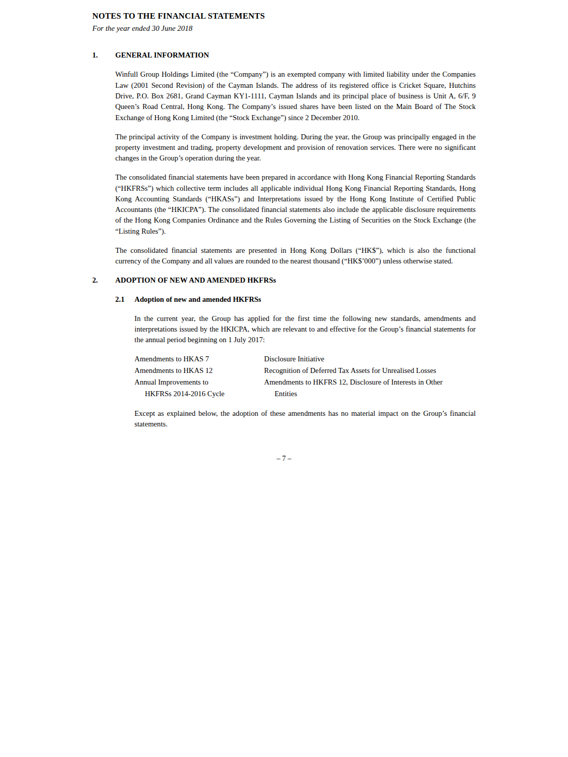NOTES TO THE FINANCIAL STATEMENTS
For the year ended 30 June 2018
1.
GENERAL INFORMATION
Winfull Group Holdings Limited (the “Company”) is an exempted company with limited liability under the Companies Law (2001 Second Revision) of the Cayman Islands. The address of its registered office is Cricket Square, Hutchins Drive, P.O. Box 2681, Grand Cayman KY1-1111, Cayman Islands and its principal place of business is Unit A, 6/F, 9 Queen’s Road Central, Hong Kong. The Company’s issued shares have been listed on the Main Board of The Stock Exchange of Hong Kong Limited (the “Stock Exchange”) since 2 December 2010.
The principal activity of the Company is investment holding. During the year, the Group was principally engaged in the property investment and trading, property development and provision of renovation services. There were no significant changes in the Group’s operation during the year.
The consolidated financial statements have been prepared in accordance with Hong Kong Financial Reporting Standards (“HKFRSs”) which collective term includes all applicable individual Hong Kong Financial Reporting Standards, Hong Kong Accounting Standards (“HKASs”) and Interpretations issued by the Hong Kong Institute of Certified Public Accountants (the “HKICPA”). The consolidated financial statements also include the applicable disclosure requirements of the Hong Kong Companies Ordinance and the Rules Governing the Listing of Securities on the Stock Exchange (the “Listing Rules”).
The consolidated financial statements are presented in Hong Kong Dollars (“HK$”), which is also the functional currency of the Company and all values are rounded to the nearest thousand (“HK$’000”) unless otherwise stated.
2.
ADOPTION OF NEW AND AMENDED HKFRSs
2.1
Adoption of new and amended HKFRSs
In the current year, the Group has applied for the first time the following new standards, amendments and interpretations issued by the HKICPA, which are relevant to and effective for the Group’s financial statements for the annual period beginning on 1 July 2017:
| Amendments to HKAS 7 | Disclosure Initiative |
| Amendments to HKAS 12 | Recognition of Deferred Tax Assets for Unrealised Losses |
| Annual Improvements to | Amendments to HKFRS 12, Disclosure of Interests in Other |
| HKFRSs 2014-2016 Cycle | Entities |
Except as explained below, the adoption of these amendments has no material impact on the Group’s financial statements.
– 7 –